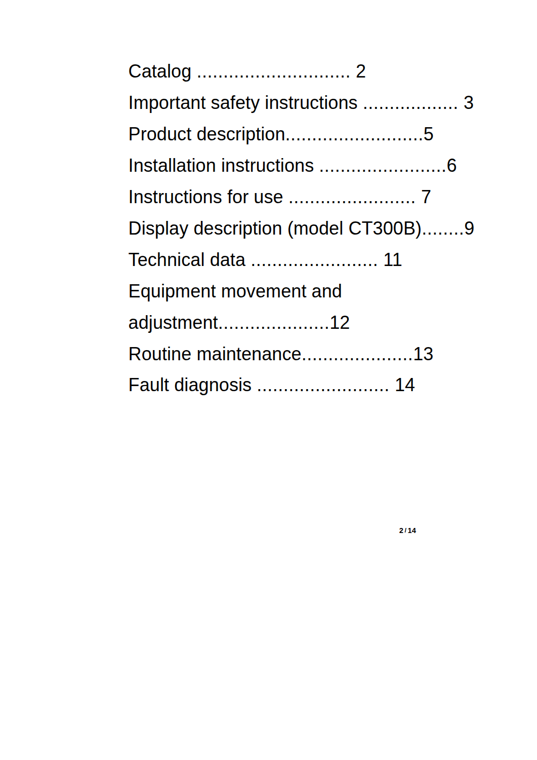Catalog ............................. 2
Important safety instructions .................. 3
Product description.......................... 5
Installation instructions ........................ 6
Instructions for use ........................ 7
Display description (model CT300B)........ 9
Technical data ........................ 11
Equipment movement and
adjustment..................... 12
Routine maintenance..................... 13
Fault diagnosis ......................... 14
2 / 14